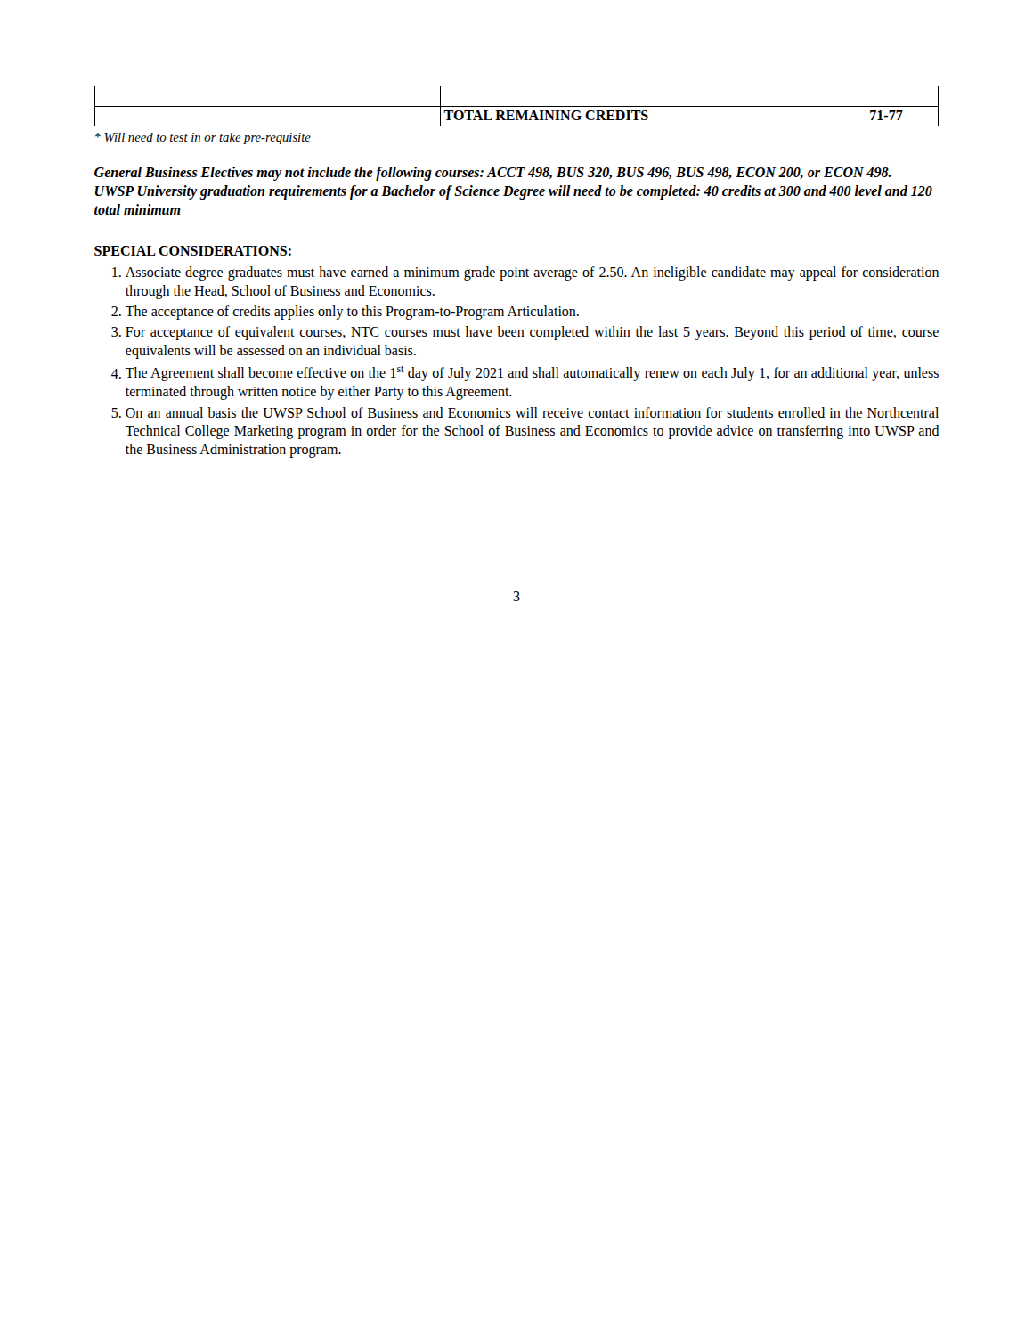| | | TOTAL REMAINING CREDITS | 71-77 |
* Will need to test in or take pre-requisite
General Business Electives may not include the following courses: ACCT 498, BUS 320, BUS 496, BUS 498, ECON 200, or ECON 498.
UWSP University graduation requirements for a Bachelor of Science Degree will need to be completed: 40 credits at 300 and 400 level and 120 total minimum
SPECIAL CONSIDERATIONS:
Associate degree graduates must have earned a minimum grade point average of 2.50. An ineligible candidate may appeal for consideration through the Head, School of Business and Economics.
The acceptance of credits applies only to this Program-to-Program Articulation.
For acceptance of equivalent courses, NTC courses must have been completed within the last 5 years. Beyond this period of time, course equivalents will be assessed on an individual basis.
The Agreement shall become effective on the 1st day of July 2021 and shall automatically renew on each July 1, for an additional year, unless terminated through written notice by either Party to this Agreement.
On an annual basis the UWSP School of Business and Economics will receive contact information for students enrolled in the Northcentral Technical College Marketing program in order for the School of Business and Economics to provide advice on transferring into UWSP and the Business Administration program.
3